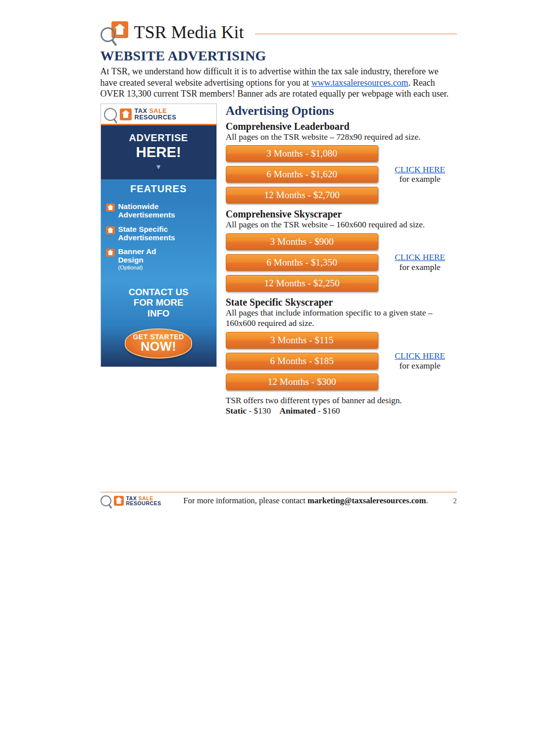TSR Media Kit
WEBSITE ADVERTISING
At TSR, we understand how difficult it is to advertise within the tax sale industry, therefore we have created several website advertising options for you at www.taxsaleresources.com. Reach OVER 13,300 current TSR members! Banner ads are rotated equally per webpage with each user.
TAX SALE
RESOURCES
ADVERTISE
HERE!
▾
FEATURES
Nationwide
Advertisements
State Specific
Advertisements
Banner Ad
Design(Optional)
CONTACT US
FOR MORE
INFO
GET STARTED
NOW!
Advertising Options
Comprehensive Leaderboard
All pages on the TSR website – 728x90 required ad size.
3 Months - $1,080 6 Months - $1,620 12 Months - $2,700
CLICK HERE for example
Comprehensive Skyscraper
All pages on the TSR website – 160x600 required ad size.
3 Months - $900 6 Months - $1,350 12 Months - $2,250
CLICK HERE for example
State Specific Skyscraper
All pages that include information specific to a given state – 160x600 required ad size.
3 Months - $115 6 Months - $185 12 Months - $300
CLICK HERE for example
TSR offers two different types of banner ad design.
Static - $130 Animated - $160
TAX SALE
RESOURCES
For more information, please contact marketing@taxsaleresources.com.
2